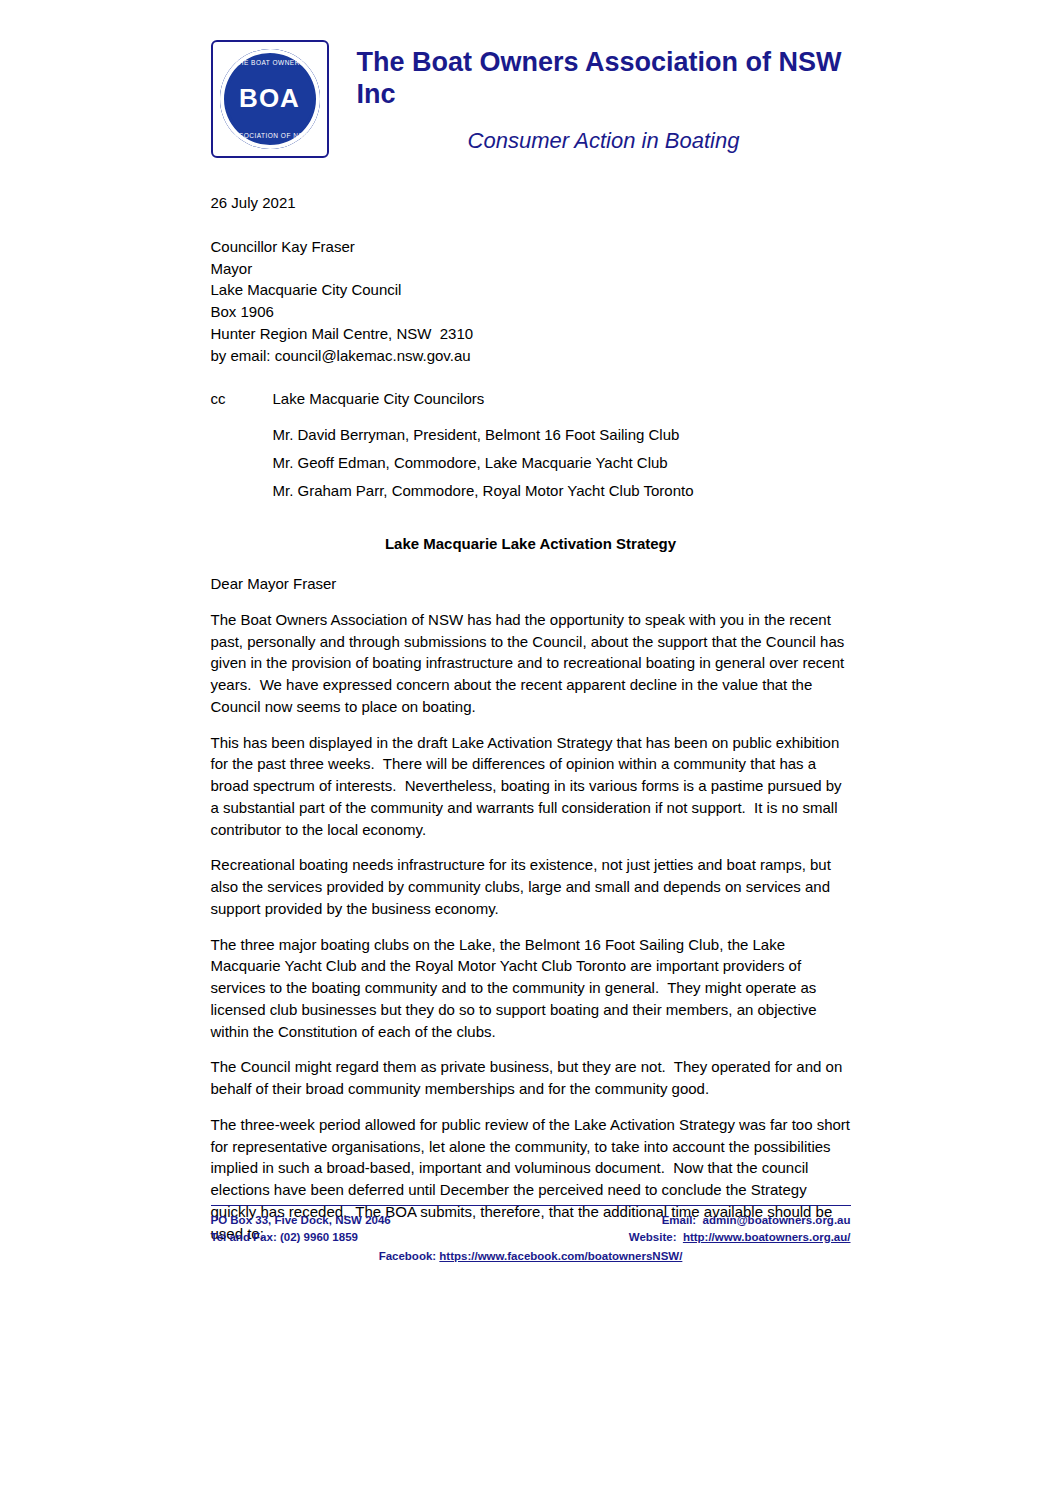The Boat Owners BOA Association of NSW
The Boat Owners Association of NSW Inc
Consumer Action in Boating
26 July 2021
Councillor Kay Fraser
Mayor
Lake Macquarie City Council
Box 1906
Hunter Region Mail Centre, NSW 2310
by email: council@lakemac.nsw.gov.au
cc
Lake Macquarie City Councilors
Mr. David Berryman, President, Belmont 16 Foot Sailing Club
Mr. Geoff Edman, Commodore, Lake Macquarie Yacht Club
Mr. Graham Parr, Commodore, Royal Motor Yacht Club Toronto
Lake Macquarie Lake Activation Strategy
Dear Mayor Fraser
The Boat Owners Association of NSW has had the opportunity to speak with you in the recent past, personally and through submissions to the Council, about the support that the Council has given in the provision of boating infrastructure and to recreational boating in general over recent years. We have expressed concern about the recent apparent decline in the value that the Council now seems to place on boating.
This has been displayed in the draft Lake Activation Strategy that has been on public exhibition for the past three weeks. There will be differences of opinion within a community that has a broad spectrum of interests. Nevertheless, boating in its various forms is a pastime pursued by a substantial part of the community and warrants full consideration if not support. It is no small contributor to the local economy.
Recreational boating needs infrastructure for its existence, not just jetties and boat ramps, but also the services provided by community clubs, large and small and depends on services and support provided by the business economy.
The three major boating clubs on the Lake, the Belmont 16 Foot Sailing Club, the Lake Macquarie Yacht Club and the Royal Motor Yacht Club Toronto are important providers of services to the boating community and to the community in general. They might operate as licensed club businesses but they do so to support boating and their members, an objective within the Constitution of each of the clubs.
The Council might regard them as private business, but they are not. They operated for and on behalf of their broad community memberships and for the community good.
The three-week period allowed for public review of the Lake Activation Strategy was far too short for representative organisations, let alone the community, to take into account the possibilities implied in such a broad-based, important and voluminous document. Now that the council elections have been deferred until December the perceived need to conclude the Strategy quickly has receded. The BOA submits, therefore, that the additional time available should be used to:
PO Box 33, Five Dock, NSW 2046
Tel and Fax: (02) 9960 1859
Email: admin@boatowners.org.au
Website: http://www.boatowners.org.au/
Facebook: https://www.facebook.com/boatownersNSW/